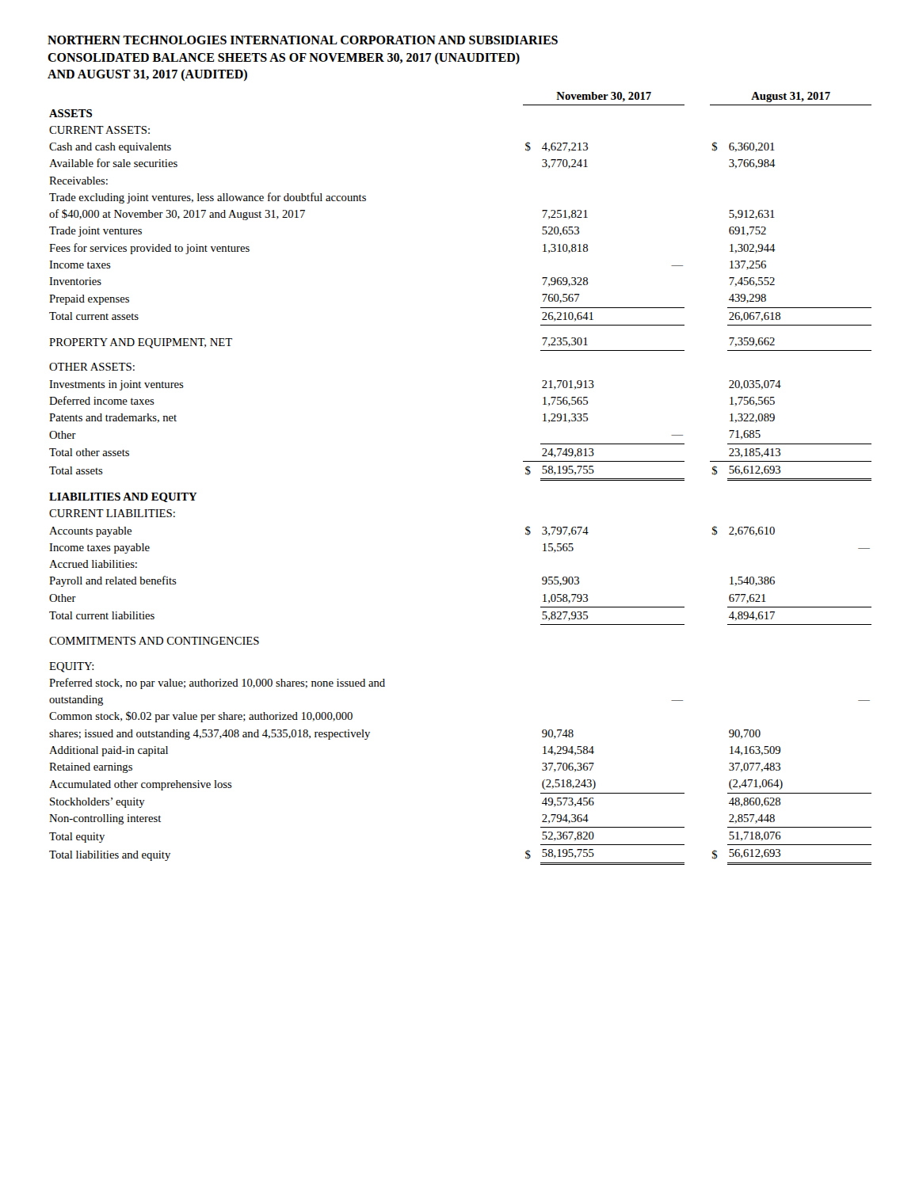NORTHERN TECHNOLOGIES INTERNATIONAL CORPORATION AND SUBSIDIARIES
CONSOLIDATED BALANCE SHEETS AS OF NOVEMBER 30, 2017 (UNAUDITED)
AND AUGUST 31, 2017 (AUDITED)
| | November 30, 2017 | | August 31, 2017 |
| ASSETS | | | | | |
| CURRENT ASSETS: | | | | | |
| Cash and cash equivalents | $ | 4,627,213 | | $ | 6,360,201 |
| Available for sale securities | | 3,770,241 | | | 3,766,984 |
| Receivables: | | | | | |
| Trade excluding joint ventures, less allowance for doubtful accounts | | | | | |
| of $40,000 at November 30, 2017 and August 31, 2017 | | 7,251,821 | | | 5,912,631 |
| Trade joint ventures | | 520,653 | | | 691,752 |
| Fees for services provided to joint ventures | | 1,310,818 | | | 1,302,944 |
| Income taxes | | — | | | 137,256 |
| Inventories | | 7,969,328 | | | 7,456,552 |
| Prepaid expenses | | 760,567 | | | 439,298 |
| Total current assets | | 26,210,641 | | | 26,067,618 |
| PROPERTY AND EQUIPMENT, NET | | 7,235,301 | | | 7,359,662 |
| OTHER ASSETS: | | | | | |
| Investments in joint ventures | | 21,701,913 | | | 20,035,074 |
| Deferred income taxes | | 1,756,565 | | | 1,756,565 |
| Patents and trademarks, net | | 1,291,335 | | | 1,322,089 |
| Other | | — | | | 71,685 |
| Total other assets | | 24,749,813 | | | 23,185,413 |
| Total assets | $ | 58,195,755 | | $ | 56,612,693 |
| LIABILITIES AND EQUITY | | | | | |
| CURRENT LIABILITIES: | | | | | |
| Accounts payable | $ | 3,797,674 | | $ | 2,676,610 |
| Income taxes payable | | 15,565 | | | — |
| Accrued liabilities: | | | | | |
| Payroll and related benefits | | 955,903 | | | 1,540,386 |
| Other | | 1,058,793 | | | 677,621 |
| Total current liabilities | | 5,827,935 | | | 4,894,617 |
| COMMITMENTS AND CONTINGENCIES | | | | | |
| EQUITY: | | | | | |
| Preferred stock, no par value; authorized 10,000 shares; none issued and | | | | | |
| outstanding | | — | | | — |
| Common stock, $0.02 par value per share; authorized 10,000,000 | | | | | |
| shares; issued and outstanding 4,537,408 and 4,535,018, respectively | | 90,748 | | | 90,700 |
| Additional paid-in capital | | 14,294,584 | | | 14,163,509 |
| Retained earnings | | 37,706,367 | | | 37,077,483 |
| Accumulated other comprehensive loss | | (2,518,243) | | | (2,471,064) |
| Stockholders’ equity | | 49,573,456 | | | 48,860,628 |
| Non-controlling interest | | 2,794,364 | | | 2,857,448 |
| Total equity | | 52,367,820 | | | 51,718,076 |
| Total liabilities and equity | $ | 58,195,755 | | $ | 56,612,693 |